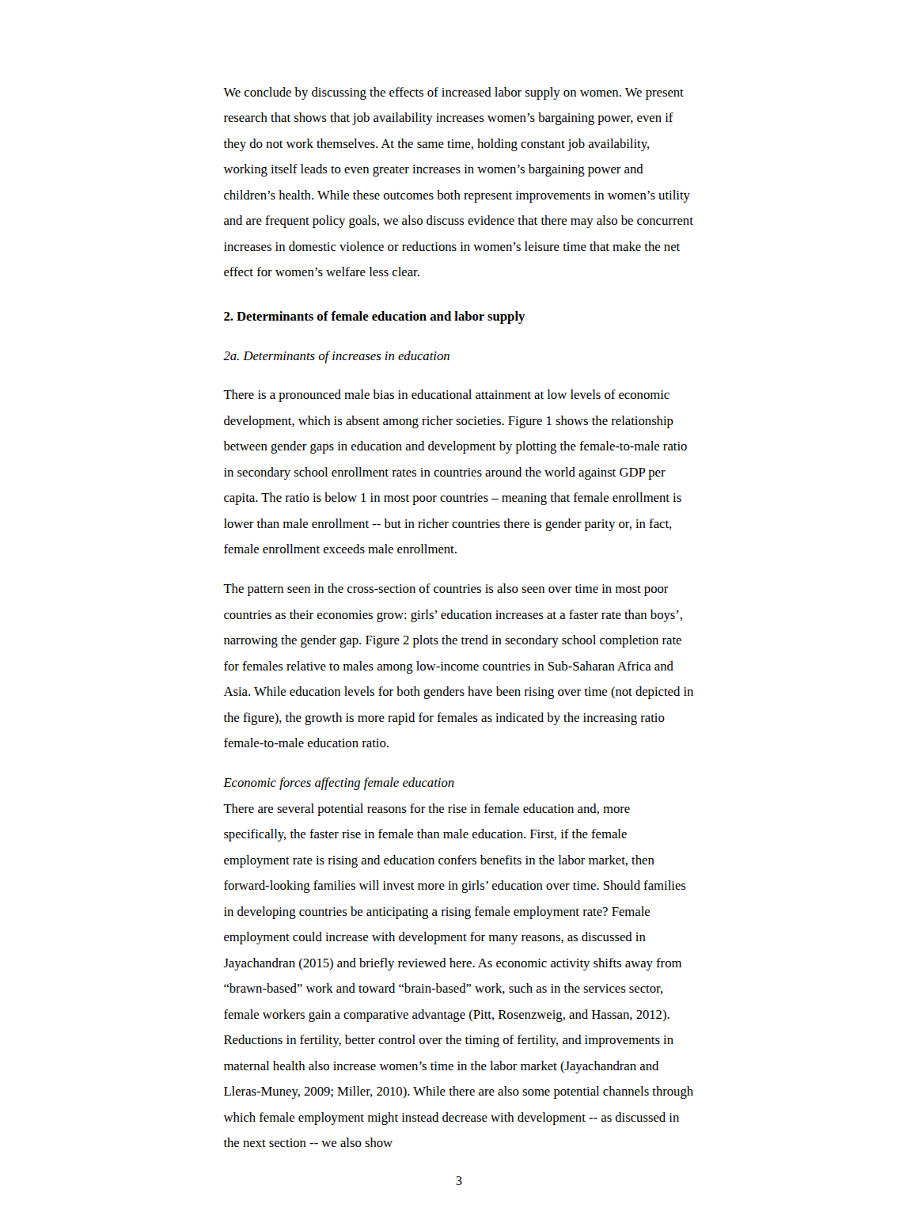We conclude by discussing the effects of increased labor supply on women. We present research that shows that job availability increases women’s bargaining power, even if they do not work themselves. At the same time, holding constant job availability, working itself leads to even greater increases in women’s bargaining power and children’s health. While these outcomes both represent improvements in women’s utility and are frequent policy goals, we also discuss evidence that there may also be concurrent increases in domestic violence or reductions in women’s leisure time that make the net effect for women’s welfare less clear.
2. Determinants of female education and labor supply
2a. Determinants of increases in education
There is a pronounced male bias in educational attainment at low levels of economic development, which is absent among richer societies. Figure 1 shows the relationship between gender gaps in education and development by plotting the female-to-male ratio in secondary school enrollment rates in countries around the world against GDP per capita. The ratio is below 1 in most poor countries – meaning that female enrollment is lower than male enrollment -- but in richer countries there is gender parity or, in fact, female enrollment exceeds male enrollment.
The pattern seen in the cross-section of countries is also seen over time in most poor countries as their economies grow: girls’ education increases at a faster rate than boys’, narrowing the gender gap. Figure 2 plots the trend in secondary school completion rate for females relative to males among low-income countries in Sub-Saharan Africa and Asia. While education levels for both genders have been rising over time (not depicted in the figure), the growth is more rapid for females as indicated by the increasing ratio female-to-male education ratio.
Economic forces affecting female education
There are several potential reasons for the rise in female education and, more specifically, the faster rise in female than male education. First, if the female employment rate is rising and education confers benefits in the labor market, then forward-looking families will invest more in girls’ education over time. Should families in developing countries be anticipating a rising female employment rate? Female employment could increase with development for many reasons, as discussed in Jayachandran (2015) and briefly reviewed here. As economic activity shifts away from “brawn-based” work and toward “brain-based” work, such as in the services sector, female workers gain a comparative advantage (Pitt, Rosenzweig, and Hassan, 2012). Reductions in fertility, better control over the timing of fertility, and improvements in maternal health also increase women’s time in the labor market (Jayachandran and Lleras-Muney, 2009; Miller, 2010). While there are also some potential channels through which female employment might instead decrease with development -- as discussed in the next section -- we also show
3